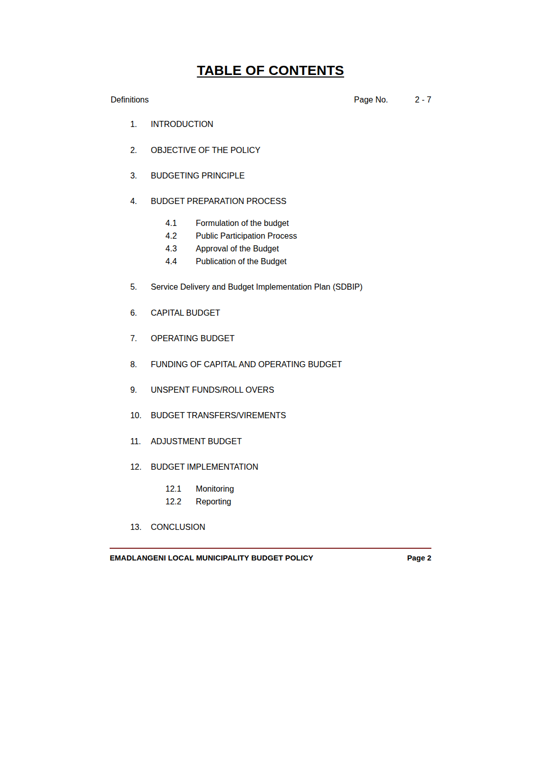TABLE OF CONTENTS
Definitions
Page No.2 - 7
INTRODUCTION
OBJECTIVE OF THE POLICY
BUDGETING PRINCIPLE
BUDGET PREPARATION PROCESS
4.1 Formulation of the budget
4.2 Public Participation Process
4.3 Approval of the Budget
4.4 Publication of the Budget
Service Delivery and Budget Implementation Plan (SDBIP)
CAPITAL BUDGET
OPERATING BUDGET
FUNDING OF CAPITAL AND OPERATING BUDGET
UNSPENT FUNDS/ROLL OVERS
BUDGET TRANSFERS/VIREMENTS
ADJUSTMENT BUDGET
BUDGET IMPLEMENTATION
12.1 Monitoring
12.2 Reporting
CONCLUSION
EMADLANGENI LOCAL MUNICIPALITY BUDGET POLICY
Page 2